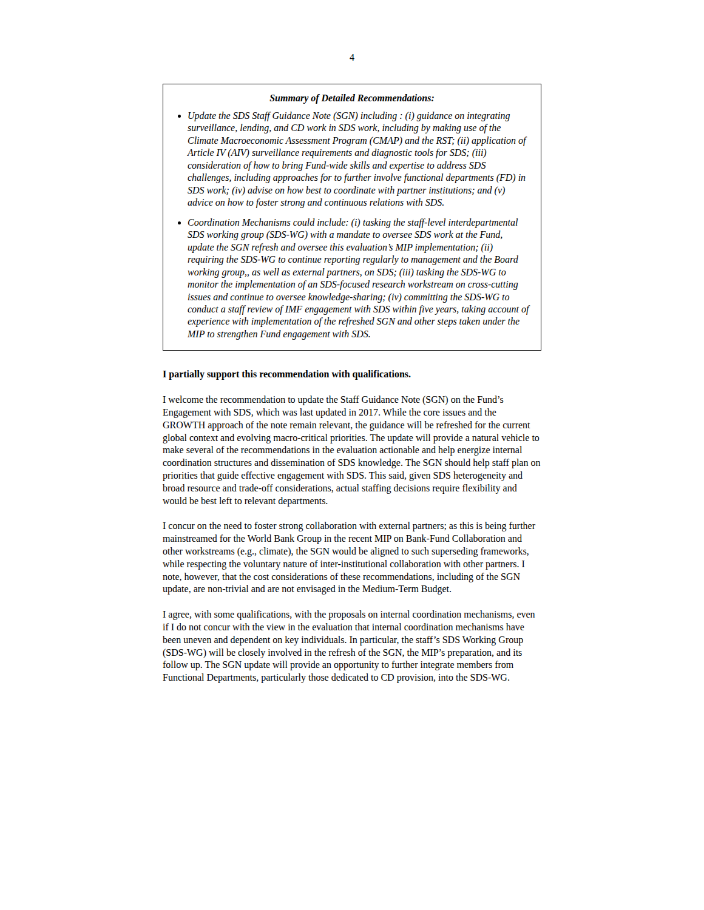4
Summary of Detailed Recommendations:
Update the SDS Staff Guidance Note (SGN) including : (i) guidance on integrating surveillance, lending, and CD work in SDS work, including by making use of the Climate Macroeconomic Assessment Program (CMAP) and the RST; (ii) application of Article IV (AIV) surveillance requirements and diagnostic tools for SDS; (iii) consideration of how to bring Fund-wide skills and expertise to address SDS challenges, including approaches for to further involve functional departments (FD) in SDS work; (iv) advise on how best to coordinate with partner institutions; and (v) advice on how to foster strong and continuous relations with SDS.
Coordination Mechanisms could include: (i) tasking the staff-level interdepartmental SDS working group (SDS-WG) with a mandate to oversee SDS work at the Fund, update the SGN refresh and oversee this evaluation’s MIP implementation; (ii) requiring the SDS-WG to continue reporting regularly to management and the Board working group,, as well as external partners, on SDS; (iii) tasking the SDS-WG to monitor the implementation of an SDS-focused research workstream on cross-cutting issues and continue to oversee knowledge-sharing; (iv) committing the SDS-WG to conduct a staff review of IMF engagement with SDS within five years, taking account of experience with implementation of the refreshed SGN and other steps taken under the MIP to strengthen Fund engagement with SDS.
I partially support this recommendation with qualifications.
I welcome the recommendation to update the Staff Guidance Note (SGN) on the Fund’s Engagement with SDS, which was last updated in 2017. While the core issues and the GROWTH approach of the note remain relevant, the guidance will be refreshed for the current global context and evolving macro-critical priorities. The update will provide a natural vehicle to make several of the recommendations in the evaluation actionable and help energize internal coordination structures and dissemination of SDS knowledge. The SGN should help staff plan on priorities that guide effective engagement with SDS. This said, given SDS heterogeneity and broad resource and trade-off considerations, actual staffing decisions require flexibility and would be best left to relevant departments.
I concur on the need to foster strong collaboration with external partners; as this is being further mainstreamed for the World Bank Group in the recent MIP on Bank-Fund Collaboration and other workstreams (e.g., climate), the SGN would be aligned to such superseding frameworks, while respecting the voluntary nature of inter-institutional collaboration with other partners. I note, however, that the cost considerations of these recommendations, including of the SGN update, are non-trivial and are not envisaged in the Medium-Term Budget.
I agree, with some qualifications, with the proposals on internal coordination mechanisms, even if I do not concur with the view in the evaluation that internal coordination mechanisms have been uneven and dependent on key individuals. In particular, the staff’s SDS Working Group (SDS-WG) will be closely involved in the refresh of the SGN, the MIP’s preparation, and its follow up. The SGN update will provide an opportunity to further integrate members from Functional Departments, particularly those dedicated to CD provision, into the SDS-WG.